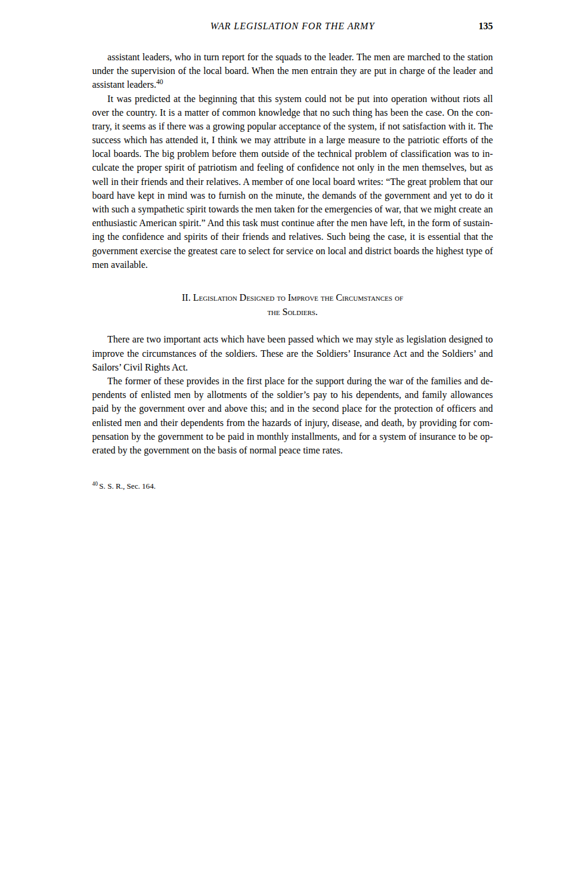WAR LEGISLATION FOR THE ARMY
135
assistant leaders, who in turn report for the squads to the leader. The men are marched to the station under the supervision of the local board. When the men entrain they are put in charge of the leader and assistant leaders.40
It was predicted at the beginning that this system could not be put into operation without riots all over the country. It is a matter of common knowledge that no such thing has been the case. On the contrary, it seems as if there was a growing popular acceptance of the system, if not satisfaction with it. The success which has attended it, I think we may attribute in a large measure to the patriotic efforts of the local boards. The big problem before them outside of the technical problem of classification was to inculcate the proper spirit of patriotism and feeling of confidence not only in the men themselves, but as well in their friends and their relatives. A member of one local board writes: “The great problem that our board have kept in mind was to furnish on the minute, the demands of the government and yet to do it with such a sympathetic spirit towards the men taken for the emergencies of war, that we might create an enthusiastic American spirit.” And this task must continue after the men have left, in the form of sustaining the confidence and spirits of their friends and relatives. Such being the case, it is essential that the government exercise the greatest care to select for service on local and district boards the highest type of men available.
II. Legislation Designed to Improve the Circumstances of the Soldiers.
There are two important acts which have been passed which we may style as legislation designed to improve the circumstances of the soldiers. These are the Soldiers’ Insurance Act and the Soldiers’ and Sailors’ Civil Rights Act.
The former of these provides in the first place for the support during the war of the families and dependents of enlisted men by allotments of the soldier’s pay to his dependents, and family allowances paid by the government over and above this; and in the second place for the protection of officers and enlisted men and their dependents from the hazards of injury, disease, and death, by providing for compensation by the government to be paid in monthly installments, and for a system of insurance to be operated by the government on the basis of normal peace time rates.
40S. S. R., Sec. 164.